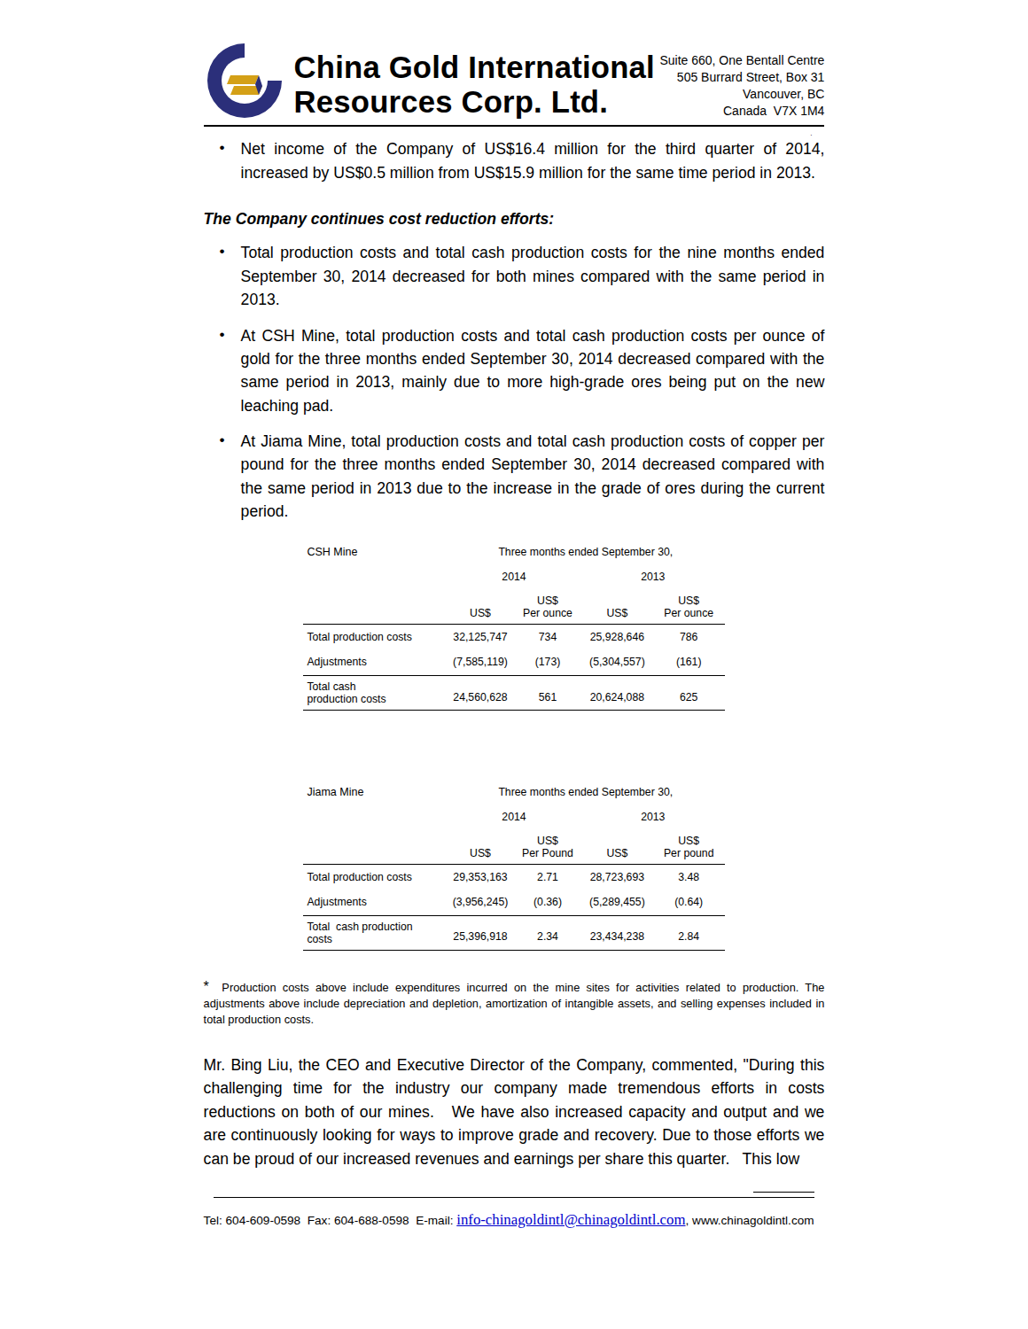China Gold International
Resources Corp. Ltd.
Suite 660, One Bentall Centre
505 Burrard Street, Box 31
Vancouver, BC
Canada V7X 1M4
.
Net income of the Company of US$16.4 million for the third quarter of 2014, increased by US$0.5 million from US$15.9 million for the same time period in 2013.
The Company continues cost reduction efforts:
Total production costs and total cash production costs for the nine months ended September 30, 2014 decreased for both mines compared with the same period in 2013.
At CSH Mine, total production costs and total cash production costs per ounce of gold for the three months ended September 30, 2014 decreased compared with the same period in 2013, mainly due to more high-grade ores being put on the new leaching pad.
At Jiama Mine, total production costs and total cash production costs of copper per pound for the three months ended September 30, 2014 decreased compared with the same period in 2013 due to the increase in the grade of ores during the current period.
| CSH Mine | Three months ended September 30, |
| | 2014 | 2013 |
| | US$ | US$ Per ounce | US$ | US$ Per ounce |
| Total production costs | 32,125,747 | 734 | 25,928,646 | 786 |
| Adjustments | (7,585,119) | (173) | (5,304,557) | (161) |
| Total cash production costs | 24,560,628 | 561 | 20,624,088 | 625 |
| Jiama Mine | Three months ended September 30, |
| | 2014 | 2013 |
| | US$ | US$ Per Pound | US$ | US$ Per pound |
| Total production costs | 29,353,163 | 2.71 | 28,723,693 | 3.48 |
| Adjustments | (3,956,245) | (0.36) | (5,289,455) | (0.64) |
| Total cash production costs | 25,396,918 | 2.34 | 23,434,238 | 2.84 |
* Production costs above include expenditures incurred on the mine sites for activities related to production. The adjustments above include depreciation and depletion, amortization of intangible assets, and selling expenses included in total production costs.
Mr. Bing Liu, the CEO and Executive Director of the Company, commented, "During this challenging time for the industry our company made tremendous efforts in costs reductions on both of our mines. We have also increased capacity and output and we are continuously looking for ways to improve grade and recovery. Due to those efforts we can be proud of our increased revenues and earnings per share this quarter. This low
Tel: 604-609-0598 Fax: 604-688-0598 E-mail: info-chinagoldintl@chinagoldintl.com, www.chinagoldintl.com